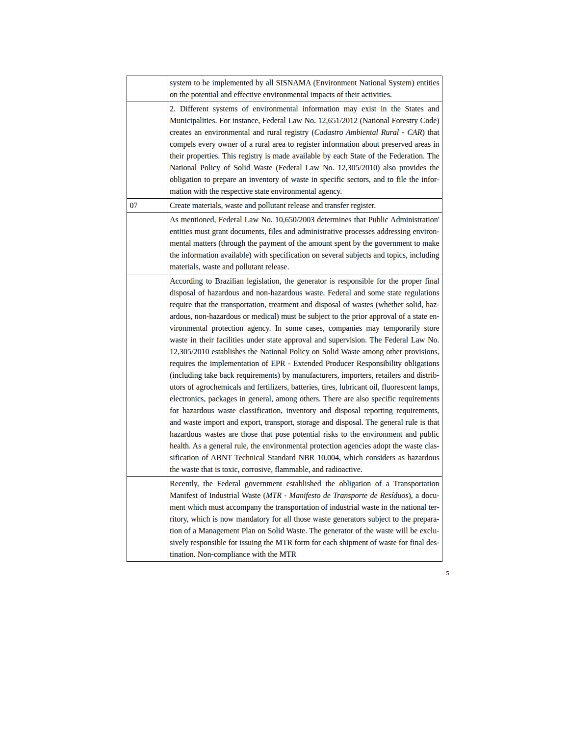| | system to be implemented by all SISNAMA (Environment National System) entities on the potential and effective environmental impacts of their activities. |
| | 2. Different systems of environmental information may exist in the States and Municipalities. For instance, Federal Law No. 12,651/2012 (National Forestry Code) creates an environmental and rural registry ( Cadastro Ambiental Rural - CAR ) that compels every owner of a rural area to register information about preserved areas in their properties. This registry is made available by each State of the Federation. The National Policy of Solid Waste (Federal Law No. 12,305/2010) also provides the obligation to prepare an inventory of waste in specific sectors, and to file the information with the respective state environmental agency. |
| 07 | Create materials, waste and pollutant release and transfer register. |
| | As mentioned, Federal Law No. 10,650/2003 determines that Public Administration' entities must grant documents, files and administrative processes addressing environmental matters (through the payment of the amount spent by the government to make the information available) with specification on several subjects and topics, including materials, waste and pollutant release. |
| | According to Brazilian legislation, the generator is responsible for the proper final disposal of hazardous and non-hazardous waste. Federal and some state regulations require that the transportation, treatment and disposal of wastes (whether solid, hazardous, non-hazardous or medical) must be subject to the prior approval of a state environmental protection agency. In some cases, companies may temporarily store waste in their facilities under state approval and supervision. The Federal Law No. 12,305/2010 establishes the National Policy on Solid Waste among other provisions, requires the implementation of EPR - Extended Producer Responsibility obligations (including take back requirements) by manufacturers, importers, retailers and distributors of agrochemicals and fertilizers, batteries, tires, lubricant oil, fluorescent lamps, electronics, packages in general, among others. There are also specific requirements for hazardous waste classification, inventory and disposal reporting requirements, and waste import and export, transport, storage and disposal. The general rule is that hazardous wastes are those that pose potential risks to the environment and public health. As a general rule, the environmental protection agencies adopt the waste classification of ABNT Technical Standard NBR 10.004, which considers as hazardous the waste that is toxic, corrosive, flammable, and radioactive. |
| | Recently, the Federal government established the obligation of a Transportation Manifest of Industrial Waste ( MTR - Manifesto de Transporte de Resíduos ), a document which must accompany the transportation of industrial waste in the national territory, which is now mandatory for all those waste generators subject to the preparation of a Management Plan on Solid Waste. The generator of the waste will be exclusively responsible for issuing the MTR form for each shipment of waste for final destination. Non-compliance with the MTR |
5